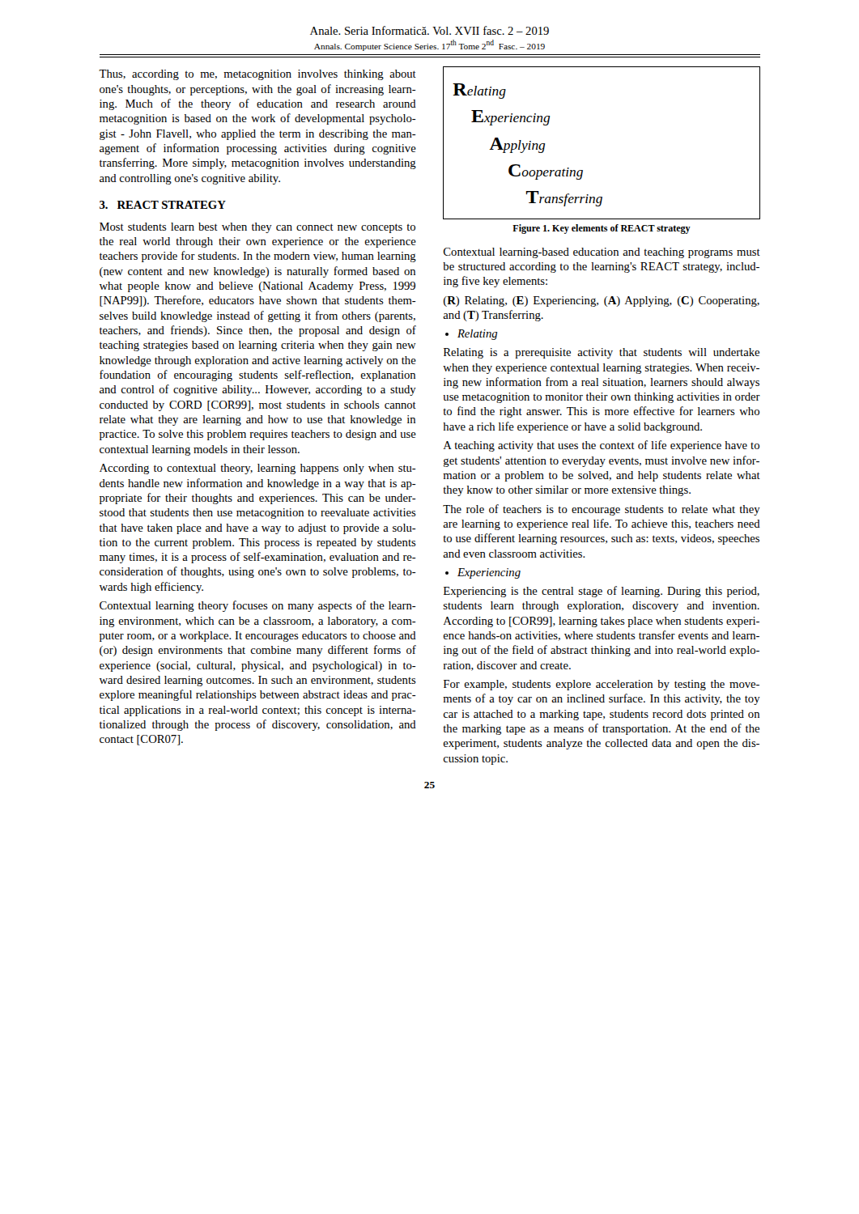Anale. Seria Informatică. Vol. XVII fasc. 2 – 2019
Annals. Computer Science Series. 17th Tome 2nd Fasc. – 2019
Thus, according to me, metacognition involves thinking about one's thoughts, or perceptions, with the goal of increasing learning. Much of the theory of education and research around metacognition is based on the work of developmental psychologist - John Flavell, who applied the term in describing the management of information processing activities during cognitive transferring. More simply, metacognition involves understanding and controlling one's cognitive ability.
3. REACT STRATEGY
Most students learn best when they can connect new concepts to the real world through their own experience or the experience teachers provide for students. In the modern view, human learning (new content and new knowledge) is naturally formed based on what people know and believe (National Academy Press, 1999 [NAP99]). Therefore, educators have shown that students themselves build knowledge instead of getting it from others (parents, teachers, and friends). Since then, the proposal and design of teaching strategies based on learning criteria when they gain new knowledge through exploration and active learning actively on the foundation of encouraging students self-reflection, explanation and control of cognitive ability... However, according to a study conducted by CORD [COR99], most students in schools cannot relate what they are learning and how to use that knowledge in practice. To solve this problem requires teachers to design and use contextual learning models in their lesson.
According to contextual theory, learning happens only when students handle new information and knowledge in a way that is appropriate for their thoughts and experiences. This can be understood that students then use metacognition to reevaluate activities that have taken place and have a way to adjust to provide a solution to the current problem. This process is repeated by students many times, it is a process of self-examination, evaluation and reconsideration of thoughts, using one's own to solve problems, towards high efficiency.
Contextual learning theory focuses on many aspects of the learning environment, which can be a classroom, a laboratory, a computer room, or a workplace. It encourages educators to choose and (or) design environments that combine many different forms of experience (social, cultural, physical, and psychological) in toward desired learning outcomes. In such an environment, students explore meaningful relationships between abstract ideas and practical applications in a real-world context; this concept is internationalized through the process of discovery, consolidation, and contact [COR07].
Relating
Experiencing
Applying
Cooperating
Transferring
Figure 1. Key elements of REACT strategy
Contextual learning-based education and teaching programs must be structured according to the learning's REACT strategy, including five key elements:
(R) Relating, (E) Experiencing, (A) Applying, (C) Cooperating, and (T) Transferring.
Relating
Relating is a prerequisite activity that students will undertake when they experience contextual learning strategies. When receiving new information from a real situation, learners should always use metacognition to monitor their own thinking activities in order to find the right answer. This is more effective for learners who have a rich life experience or have a solid background.
A teaching activity that uses the context of life experience have to get students' attention to everyday events, must involve new information or a problem to be solved, and help students relate what they know to other similar or more extensive things.
The role of teachers is to encourage students to relate what they are learning to experience real life. To achieve this, teachers need to use different learning resources, such as: texts, videos, speeches and even classroom activities.
Experiencing
Experiencing is the central stage of learning. During this period, students learn through exploration, discovery and invention. According to [COR99], learning takes place when students experience hands-on activities, where students transfer events and learning out of the field of abstract thinking and into real-world exploration, discover and create.
For example, students explore acceleration by testing the movements of a toy car on an inclined surface. In this activity, the toy car is attached to a marking tape, students record dots printed on the marking tape as a means of transportation. At the end of the experiment, students analyze the collected data and open the discussion topic.
25